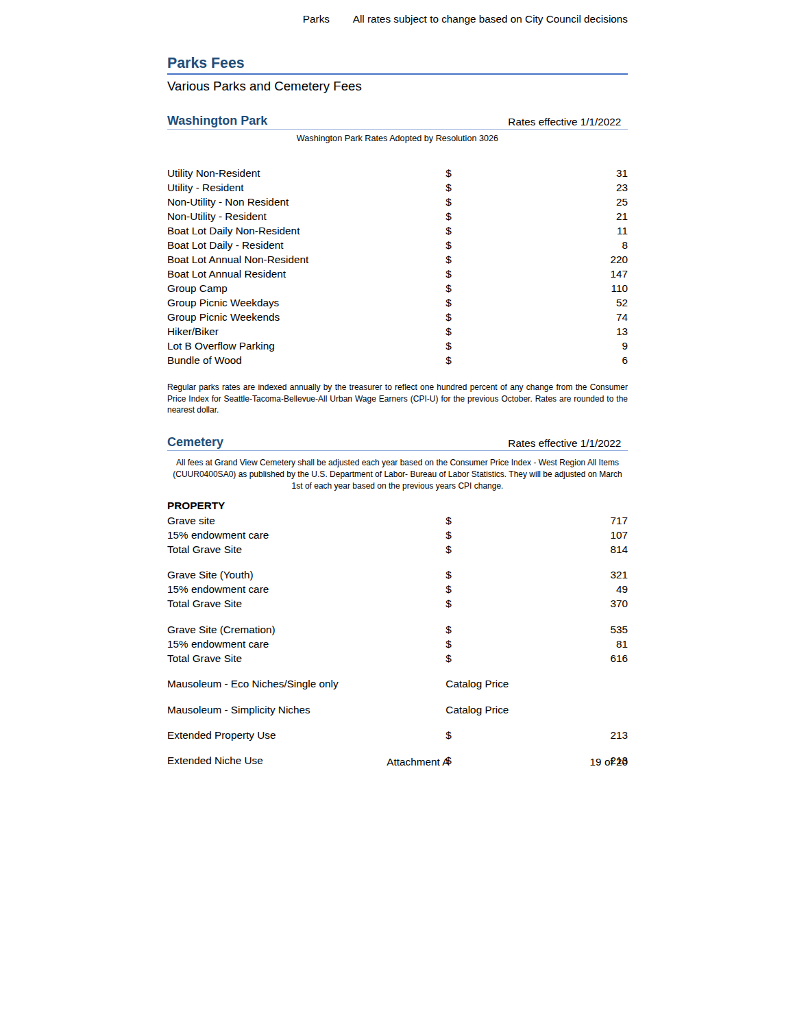Parks All rates subject to change based on City Council decisions
Parks Fees
Various Parks and Cemetery Fees
Washington Park Rates effective 1/1/2022
Washington Park Rates Adopted by Resolution 3026
| Utility Non-Resident | $ | 31 |
| Utility - Resident | $ | 23 |
| Non-Utility - Non Resident | $ | 25 |
| Non-Utility - Resident | $ | 21 |
| Boat Lot Daily Non-Resident | $ | 11 |
| Boat Lot Daily - Resident | $ | 8 |
| Boat Lot Annual Non-Resident | $ | 220 |
| Boat Lot Annual Resident | $ | 147 |
| Group Camp | $ | 110 |
| Group Picnic Weekdays | $ | 52 |
| Group Picnic Weekends | $ | 74 |
| Hiker/Biker | $ | 13 |
| Lot B Overflow Parking | $ | 9 |
| Bundle of Wood | $ | 6 |
Regular parks rates are indexed annually by the treasurer to reflect one hundred percent of any change from the Consumer Price Index for Seattle-Tacoma-Bellevue-All Urban Wage Earners (CPI-U) for the previous October. Rates are rounded to the nearest dollar.
Cemetery Rates effective 1/1/2022
All fees at Grand View Cemetery shall be adjusted each year based on the Consumer Price Index - West Region All Items (CUUR0400SA0) as published by the U.S. Department of Labor- Bureau of Labor Statistics. They will be adjusted on March 1st of each year based on the previous years CPI change.
PROPERTY
| Grave site | $ | 717 |
| 15% endowment care | $ | 107 |
| Total Grave Site | $ | 814 |
| Grave Site (Youth) | $ | 321 |
| 15% endowment care | $ | 49 |
| Total Grave Site | $ | 370 |
| Grave Site (Cremation) | $ | 535 |
| 15% endowment care | $ | 81 |
| Total Grave Site | $ | 616 |
| Mausoleum - Eco Niches/Single only | Catalog Price |
| Mausoleum - Simplicity Niches | Catalog Price |
| Extended Property Use | $ | 213 |
| Extended Niche Use | $ | 213 |
Attachment A 19 of 20